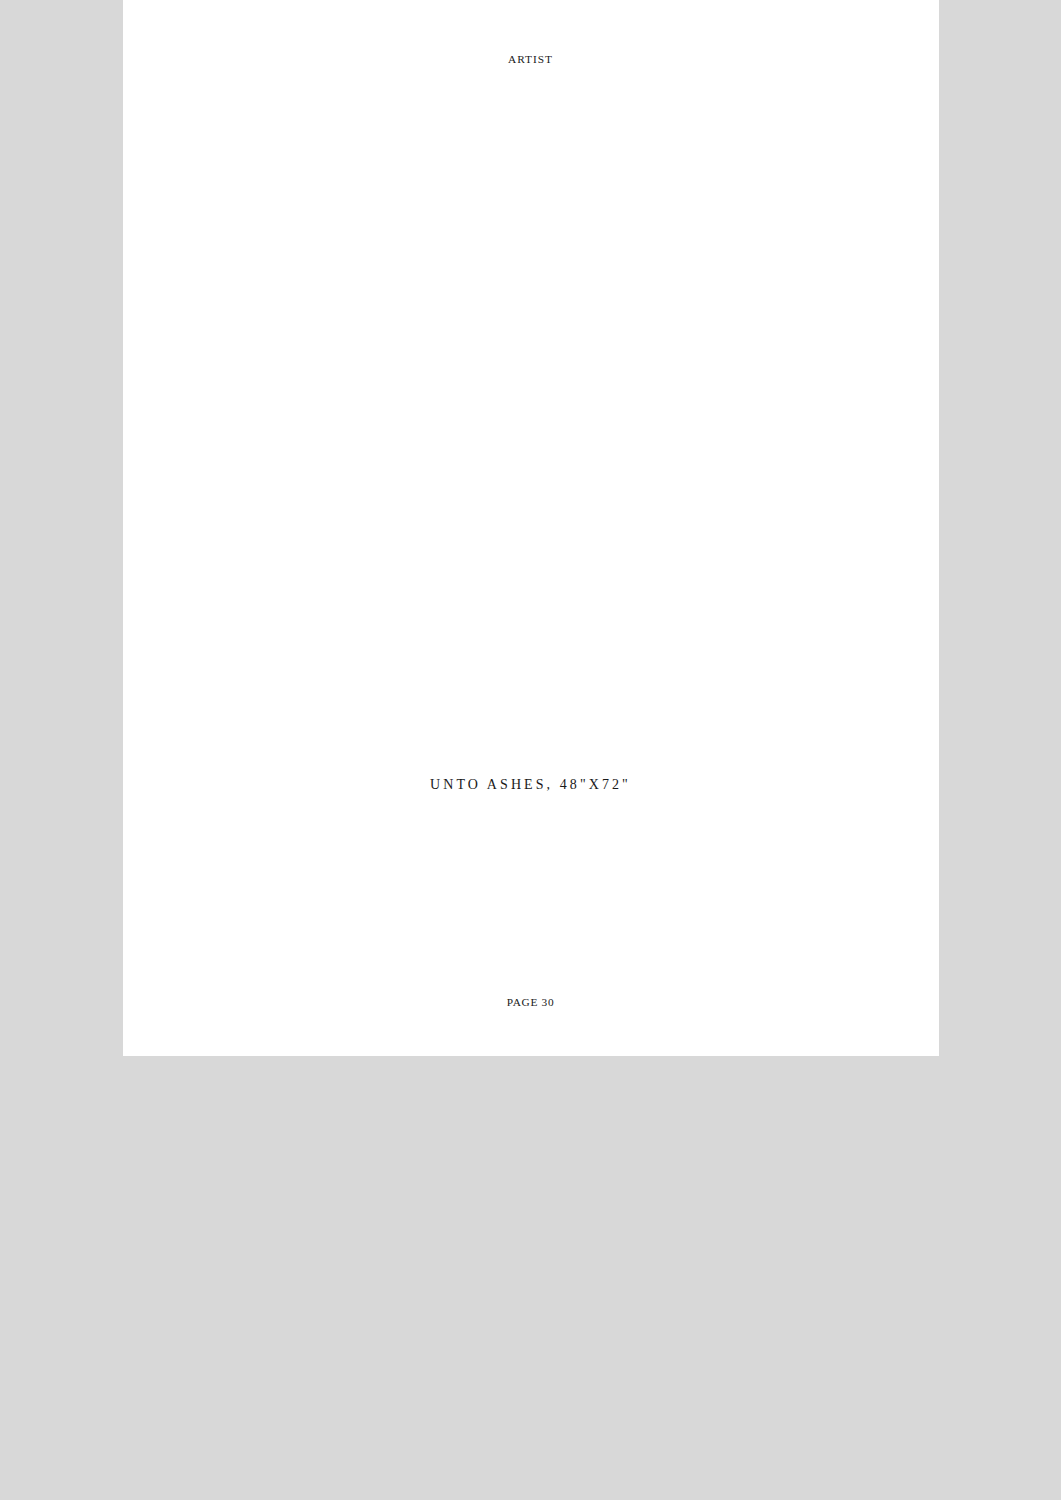ARTIST
Unto Ashes, 48"x72"
PAGE 30